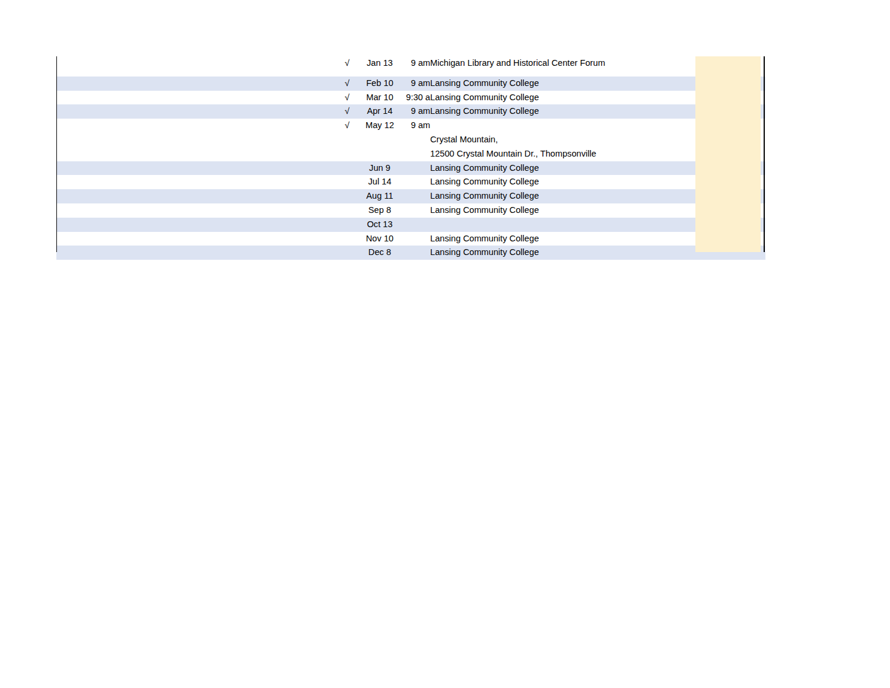| | √ | Jan 13 | 9 am | Michigan Library and Historical Center Forum | |
| | √ | Feb 10 | 9 am | Lansing Community College | |
| | √ | Mar 10 | 9:30 a | Lansing Community College | |
| | √ | Apr 14 | 9 am | Lansing Community College | |
| | √ | May 12 | 9 am | | |
| | | | | Crystal Mountain, | |
| | | | | 12500 Crystal Mountain Dr., Thompsonville | |
| | | Jun 9 | | Lansing Community College | |
| | | Jul 14 | | Lansing Community College | |
| | | Aug 11 | | Lansing Community College | |
| | | Sep 8 | | Lansing Community College | |
| | | Oct 13 | | | |
| | | Nov 10 | | Lansing Community College | |
| | | Dec 8 | | Lansing Community College | |